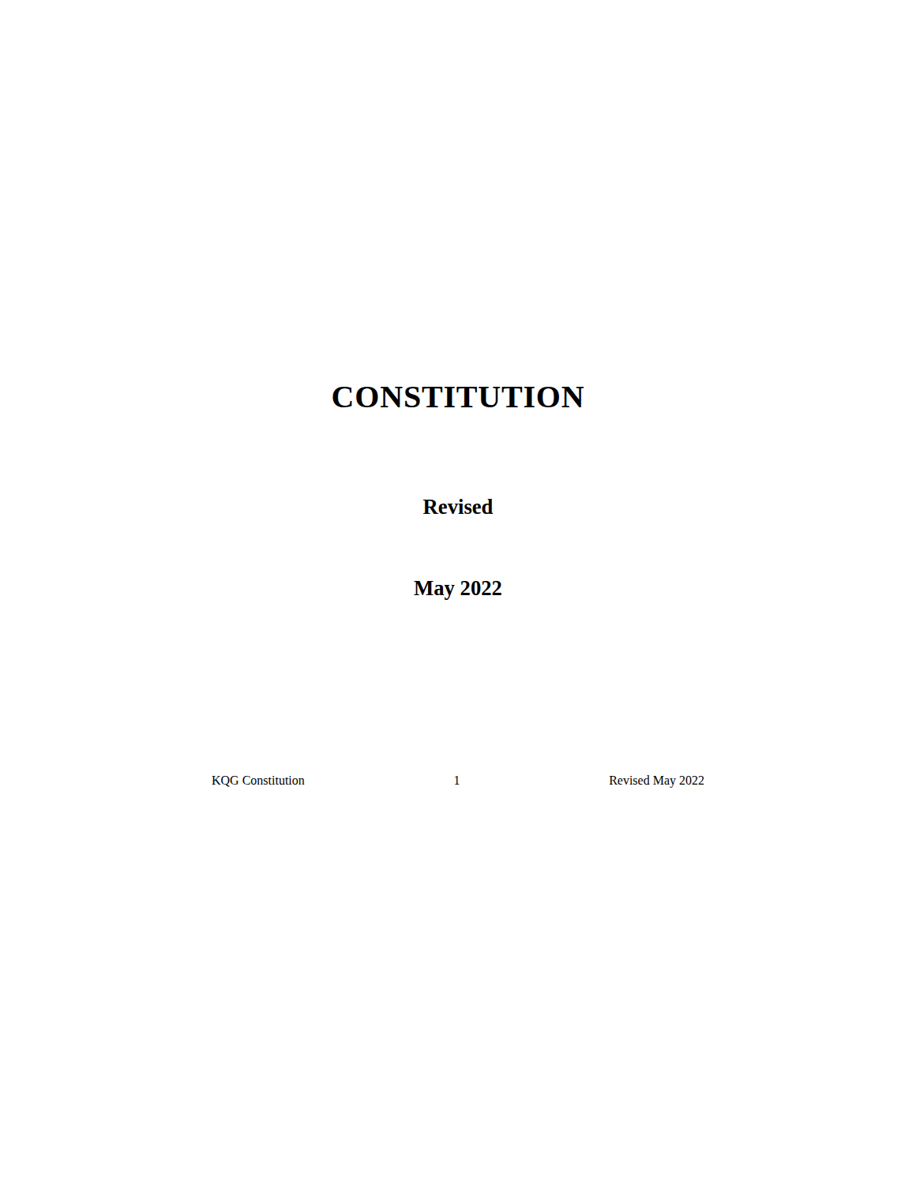CONSTITUTION
Revised
May 2022
KQG Constitution 1 Revised May 2022